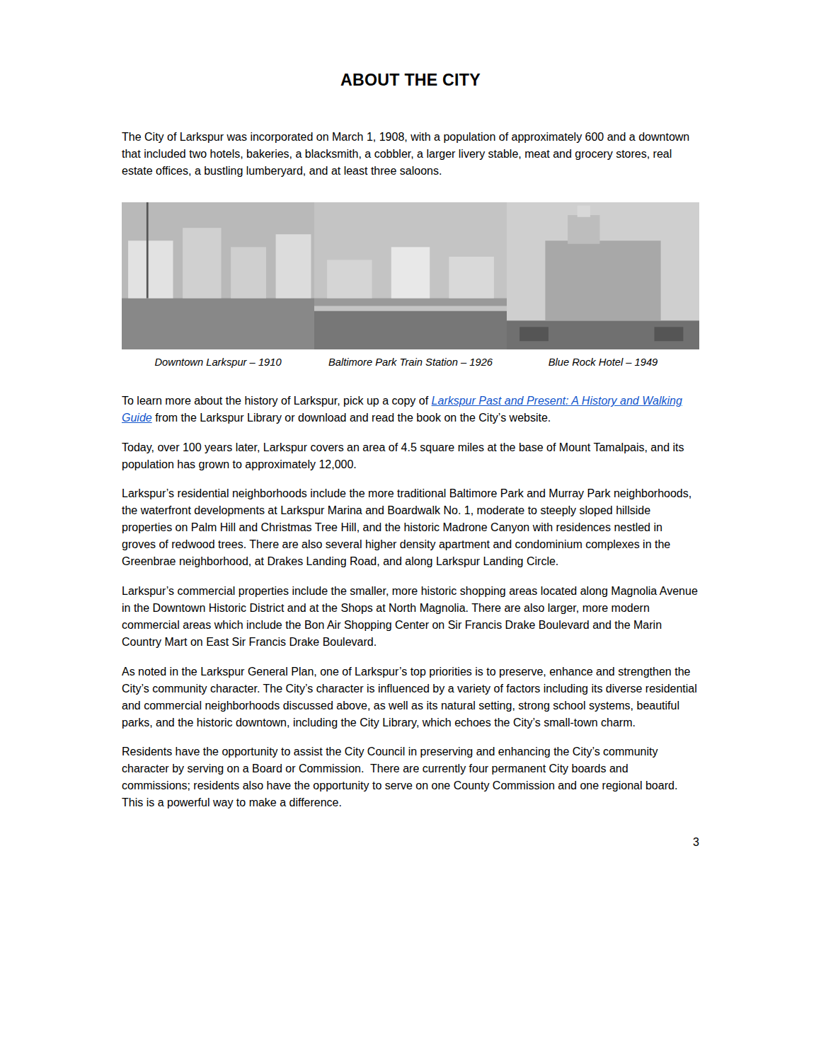ABOUT THE CITY
The City of Larkspur was incorporated on March 1, 1908, with a population of approximately 600 and a downtown that included two hotels, bakeries, a blacksmith, a cobbler, a larger livery stable, meat and grocery stores, real estate offices, a bustling lumberyard, and at least three saloons.
Downtown Larkspur – 1910 Baltimore Park Train Station – 1926 Blue Rock Hotel – 1949
To learn more about the history of Larkspur, pick up a copy of Larkspur Past and Present: A History and Walking Guide from the Larkspur Library or download and read the book on the City’s website.
Today, over 100 years later, Larkspur covers an area of 4.5 square miles at the base of Mount Tamalpais, and its population has grown to approximately 12,000.
Larkspur’s residential neighborhoods include the more traditional Baltimore Park and Murray Park neighborhoods, the waterfront developments at Larkspur Marina and Boardwalk No. 1, moderate to steeply sloped hillside properties on Palm Hill and Christmas Tree Hill, and the historic Madrone Canyon with residences nestled in groves of redwood trees. There are also several higher density apartment and condominium complexes in the Greenbrae neighborhood, at Drakes Landing Road, and along Larkspur Landing Circle.
Larkspur’s commercial properties include the smaller, more historic shopping areas located along Magnolia Avenue in the Downtown Historic District and at the Shops at North Magnolia. There are also larger, more modern commercial areas which include the Bon Air Shopping Center on Sir Francis Drake Boulevard and the Marin Country Mart on East Sir Francis Drake Boulevard.
As noted in the Larkspur General Plan, one of Larkspur’s top priorities is to preserve, enhance and strengthen the City’s community character. The City’s character is influenced by a variety of factors including its diverse residential and commercial neighborhoods discussed above, as well as its natural setting, strong school systems, beautiful parks, and the historic downtown, including the City Library, which echoes the City’s small-town charm.
Residents have the opportunity to assist the City Council in preserving and enhancing the City’s community character by serving on a Board or Commission. There are currently four permanent City boards and commissions; residents also have the opportunity to serve on one County Commission and one regional board. This is a powerful way to make a difference.
3